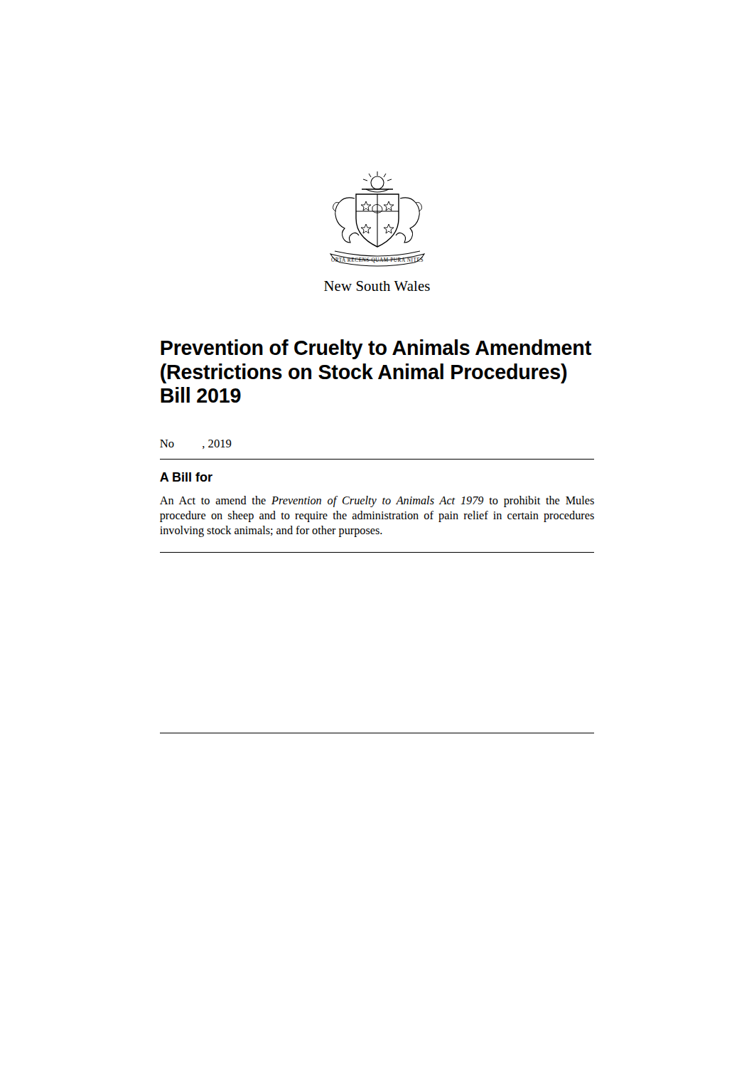ORTA RECENS QUAM PURA NITES
New South Wales
Prevention of Cruelty to Animals Amendment (Restrictions on Stock Animal Procedures) Bill 2019
No, 2019
A Bill for
An Act to amend the Prevention of Cruelty to Animals Act 1979 to prohibit the Mules procedure on sheep and to require the administration of pain relief in certain procedures involving stock animals; and for other purposes.